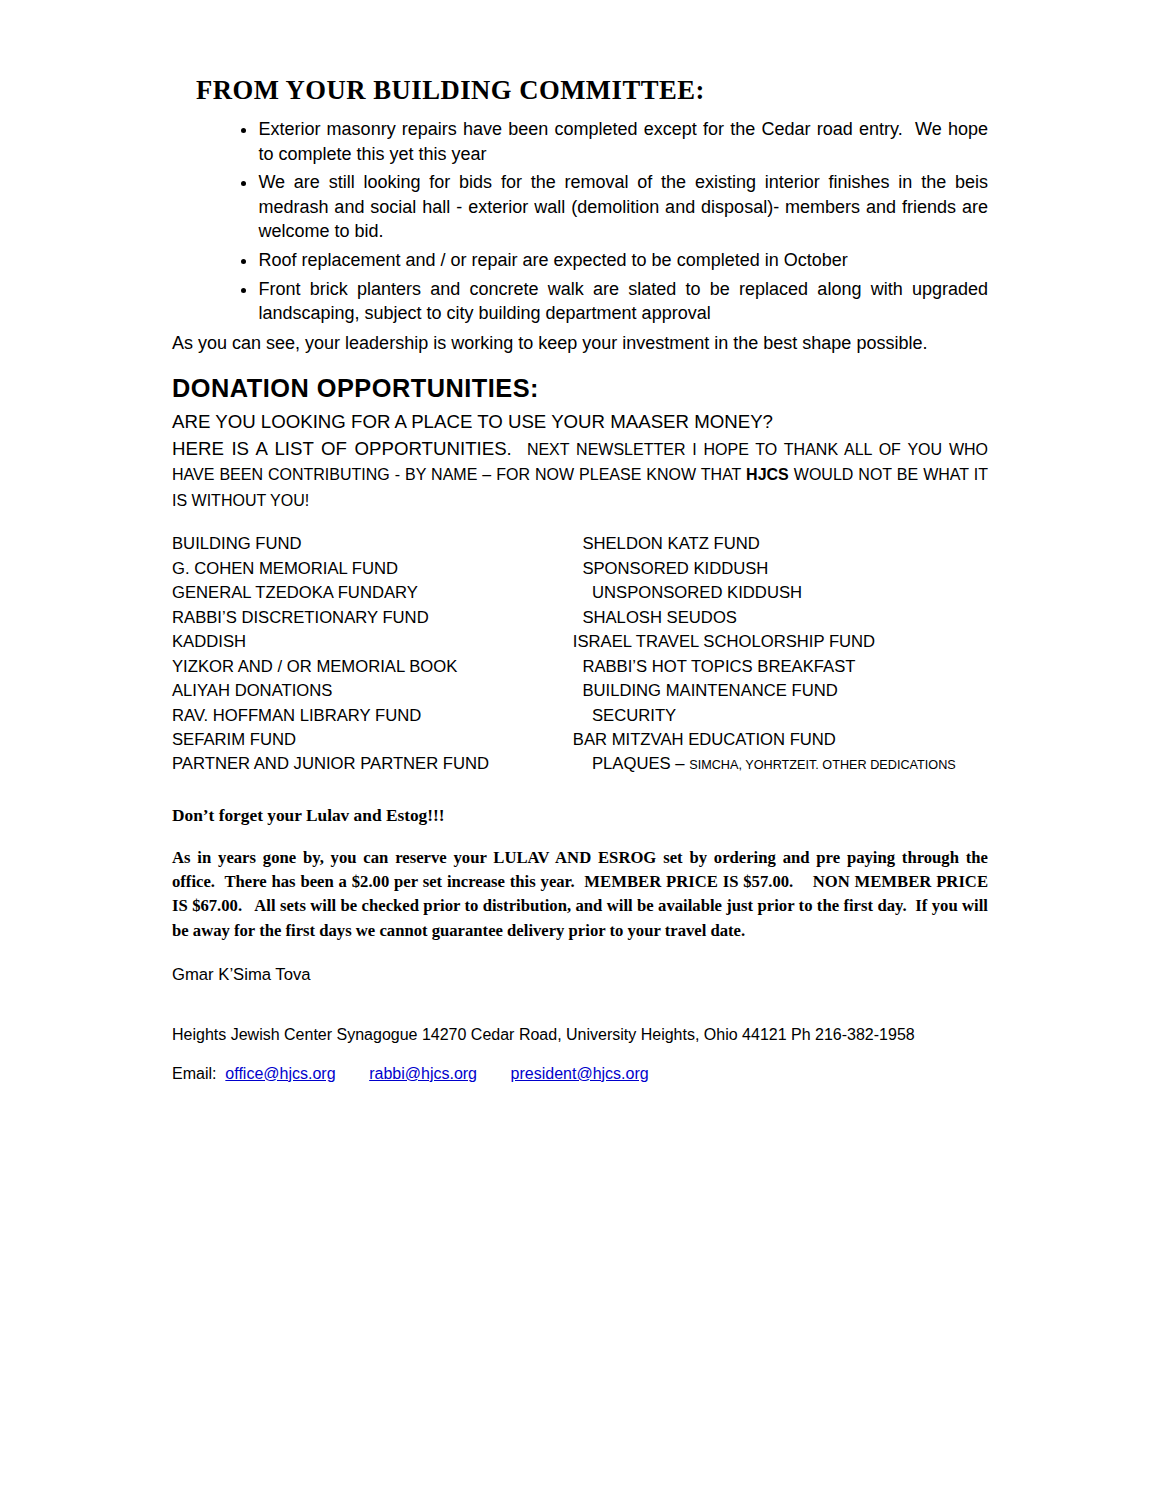From your Building Committee:
Exterior masonry repairs have been completed except for the Cedar road entry. We hope to complete this yet this year
We are still looking for bids for the removal of the existing interior finishes in the beis medrash and social hall - exterior wall (demolition and disposal)- members and friends are welcome to bid.
Roof replacement and / or repair are expected to be completed in October
Front brick planters and concrete walk are slated to be replaced along with upgraded landscaping, subject to city building department approval
As you can see, your leadership is working to keep your investment in the best shape possible.
Donation Opportunities:
ARE YOU LOOKING FOR A PLACE TO USE YOUR MAASER MONEY?
HERE IS A LIST OF OPPORTUNITIES. NEXT NEWSLETTER I HOPE TO THANK ALL OF YOU WHO HAVE BEEN CONTRIBUTING - BY NAME – FOR NOW PLEASE KNOW THAT HJCS WOULD NOT BE WHAT IT IS WITHOUT YOU!
| BUILDING FUND | SHELDON KATZ FUND |
| G. COHEN MEMORIAL FUND | SPONSORED KIDDUSH |
| GENERAL TZEDOKA FUNDARY | UNSPONSORED KIDDUSH |
| RABBI’S DISCRETIONARY FUND | SHALOSH SEUDOS |
| KADDISH | ISRAEL TRAVEL SCHOLORSHIP FUND |
| YIZKOR AND / OR MEMORIAL BOOK | RABBI’S HOT TOPICS BREAKFAST |
| ALIYAH DONATIONS | BUILDING MAINTENANCE FUND |
| RAV. HOFFMAN LIBRARY FUND | SECURITY |
| SEFARIM FUND | BAR MITZVAH EDUCATION FUND |
| PARTNER AND JUNIOR PARTNER FUND | PLAQUES – SIMCHA, YOHRTZEIT. OTHER DEDICATIONS |
Don’t forget your Lulav and Estog!!!
As in years gone by, you can reserve your LULAV AND ESROG set by ordering and pre paying through the office. There has been a $2.00 per set increase this year. MEMBER PRICE IS $57.00. NON MEMBER PRICE IS $67.00. All sets will be checked prior to distribution, and will be available just prior to the first day. If you will be away for the first days we cannot guarantee delivery prior to your travel date.
Gmar K’Sima Tova
Heights Jewish Center Synagogue 14270 Cedar Road, University Heights, Ohio 44121 Ph 216-382-1958
Email: office@hjcs.org rabbi@hjcs.org president@hjcs.org